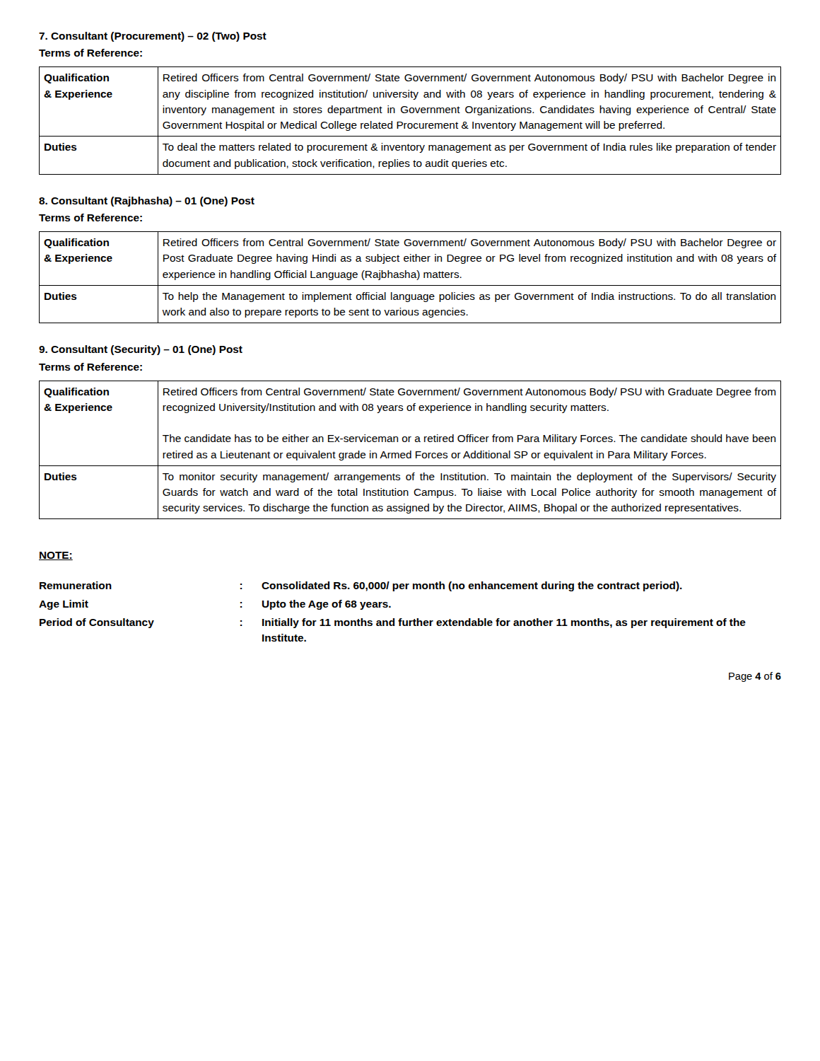7. Consultant (Procurement) – 02 (Two) Post
Terms of Reference:
| Qualification & Experience | Retired Officers from Central Government/ State Government/ Government Autonomous Body/ PSU with Bachelor Degree in any discipline from recognized institution/ university and with 08 years of experience in handling procurement, tendering & inventory management in stores department in Government Organizations. Candidates having experience of Central/ State Government Hospital or Medical College related Procurement & Inventory Management will be preferred. |
| Duties | To deal the matters related to procurement & inventory management as per Government of India rules like preparation of tender document and publication, stock verification, replies to audit queries etc. |
8. Consultant (Rajbhasha) – 01 (One) Post
Terms of Reference:
| Qualification & Experience | Retired Officers from Central Government/ State Government/ Government Autonomous Body/ PSU with Bachelor Degree or Post Graduate Degree having Hindi as a subject either in Degree or PG level from recognized institution and with 08 years of experience in handling Official Language (Rajbhasha) matters. |
| Duties | To help the Management to implement official language policies as per Government of India instructions. To do all translation work and also to prepare reports to be sent to various agencies. |
9. Consultant (Security) – 01 (One) Post
Terms of Reference:
| Qualification & Experience | Retired Officers from Central Government/ State Government/ Government Autonomous Body/ PSU with Graduate Degree from recognized University/Institution and with 08 years of experience in handling security matters. The candidate has to be either an Ex-serviceman or a retired Officer from Para Military Forces. The candidate should have been retired as a Lieutenant or equivalent grade in Armed Forces or Additional SP or equivalent in Para Military Forces. |
| Duties | To monitor security management/ arrangements of the Institution. To maintain the deployment of the Supervisors/ Security Guards for watch and ward of the total Institution Campus. To liaise with Local Police authority for smooth management of security services. To discharge the function as assigned by the Director, AIIMS, Bhopal or the authorized representatives. |
NOTE:
| Remuneration | : | Consolidated Rs. 60,000/ per month (no enhancement during the contract period). |
| Age Limit | : | Upto the Age of 68 years. |
| Period of Consultancy | : | Initially for 11 months and further extendable for another 11 months, as per requirement of the Institute. |
Page 4 of 6